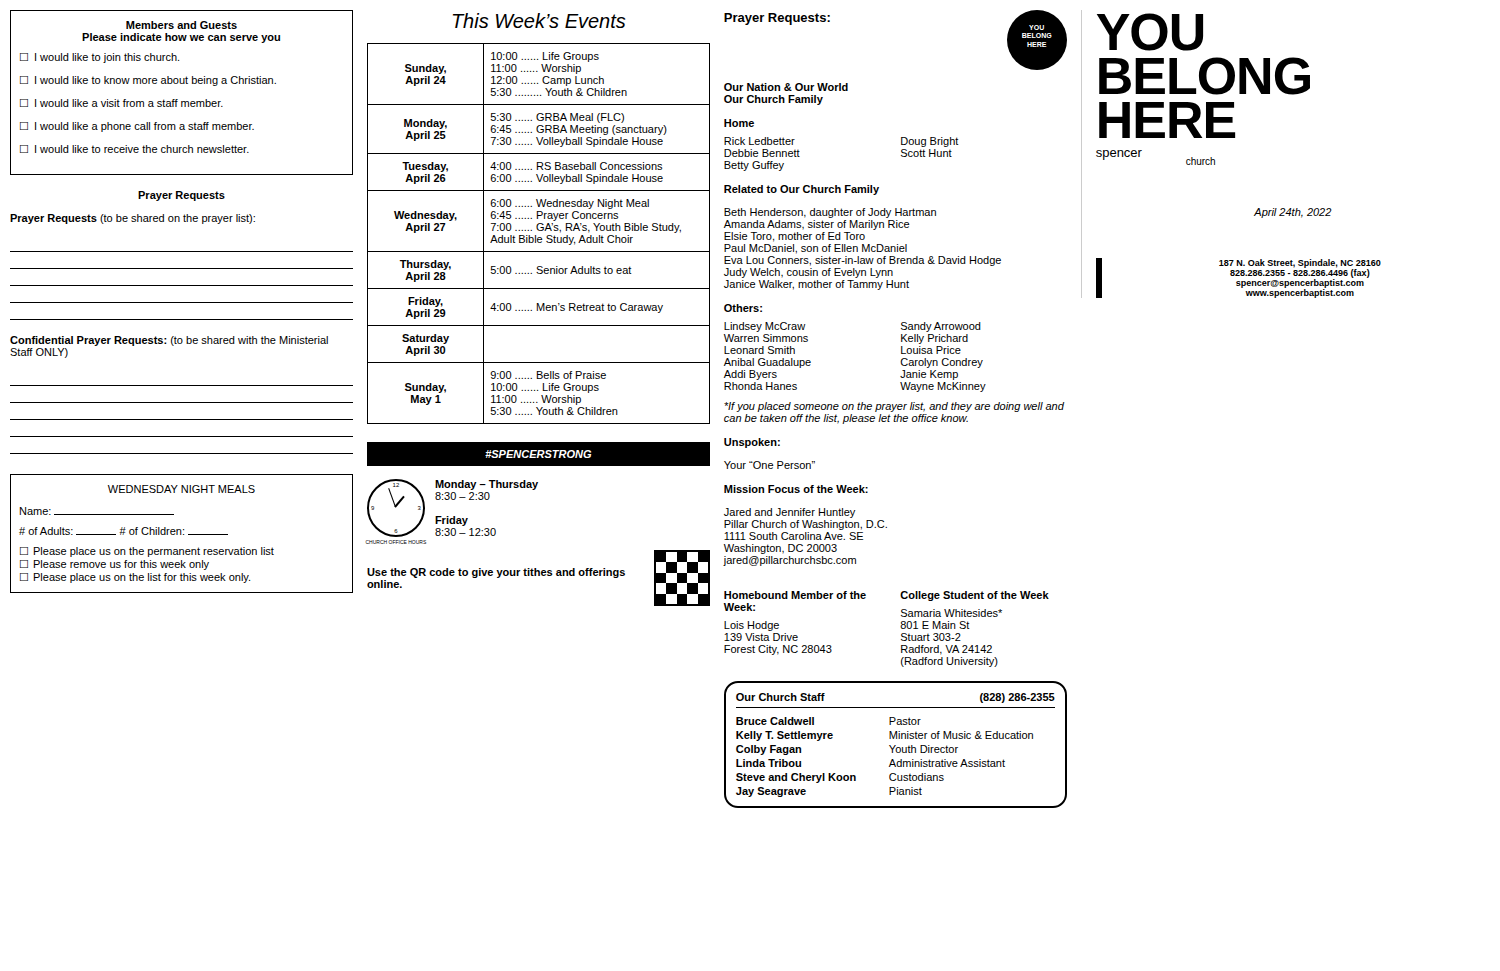Members and Guests
Please indicate how we can serve you
I would like to join this church.
I would like to know more about being a Christian.
I would like a visit from a staff member.
I would like a phone call from a staff member.
I would like to receive the church newsletter.
Prayer Requests
Prayer Requests (to be shared on the prayer list):
Confidential Prayer Requests: (to be shared with the Ministerial Staff ONLY)
WEDNESDAY NIGHT MEALS
Name:
# of Adults: # of Children:
Please place us on the permanent reservation list
Please remove us for this week only
Please place us on the list for this week only.
This Week’s Events
| Sunday, April 24 | 10:00 ...... Life Groups 11:00 ...... Worship 12:00 ...... Camp Lunch 5:30 ......... Youth & Children |
| Monday, April 25 | 5:30 ...... GRBA Meal (FLC) 6:45 ...... GRBA Meeting (sanctuary) 7:30 ...... Volleyball Spindale House |
| Tuesday, April 26 | 4:00 ...... RS Baseball Concessions 6:00 ...... Volleyball Spindale House |
| Wednesday, April 27 | 6:00 ...... Wednesday Night Meal 6:45 ...... Prayer Concerns 7:00 ...... GA’s, RA’s, Youth Bible Study, Adult Bible Study, Adult Choir |
| Thursday, April 28 | 5:00 ...... Senior Adults to eat |
| Friday, April 29 | 4:00 ...... Men’s Retreat to Caraway |
| Saturday April 30 | |
| Sunday, May 1 | 9:00 ...... Bells of Praise 10:00 ...... Life Groups 11:00 ...... Worship 5:30 ...... Youth & Children |
#SPENCERSTRONG
12 3 6 9 CHURCH OFFICE HOURS
Monday – Thursday
8:30 – 2:30
Friday
8:30 – 12:30
Use the QR code to give your tithes and offerings online.
Prayer Requests:
YOU
BELONG
HERE
Our Nation & Our World
Our Church Family
Home
Rick Ledbetter
Debbie Bennett
Betty Guffey
Doug Bright
Scott Hunt
Related to Our Church Family
Beth Henderson, daughter of Jody Hartman
Amanda Adams, sister of Marilyn Rice
Elsie Toro, mother of Ed Toro
Paul McDaniel, son of Ellen McDaniel
Eva Lou Conners, sister-in-law of Brenda & David Hodge
Judy Welch, cousin of Evelyn Lynn
Janice Walker, mother of Tammy Hunt
Others:
Lindsey McCraw
Warren Simmons
Leonard Smith
Anibal Guadalupe
Addi Byers
Rhonda Hanes
Sandy Arrowood
Kelly Prichard
Louisa Price
Carolyn Condrey
Janie Kemp
Wayne McKinney
*If you placed someone on the prayer list, and they are doing well and can be taken off the list, please let the office know.
Unspoken:
Your “One Person”
Mission Focus of the Week:
Jared and Jennifer Huntley
Pillar Church of Washington, D.C.
1111 South Carolina Ave. SE
Washington, DC 20003
jared@pillarchurchsbc.com
Homebound Member of the Week:
Lois Hodge
139 Vista Drive
Forest City, NC 28043
College Student of the Week
Samaria Whitesides*
801 E Main St
Stuart 303-2
Radford, VA 24142
(Radford University)
Our Church Staff (828) 286-2355
| Bruce Caldwell | Pastor |
| Kelly T. Settlemyre | Minister of Music & Education |
| Colby Fagan | Youth Director |
| Linda Tribou | Administrative Assistant |
| Steve and Cheryl Koon | Custodians |
| Jay Seagrave | Pianist |
YOU
BELONG
HERE
spencer church
April 24th, 2022
187 N. Oak Street, Spindale, NC 28160
828.286.2355 - 828.286.4496 (fax)
spencer@spencerbaptist.com
www.spencerbaptist.com